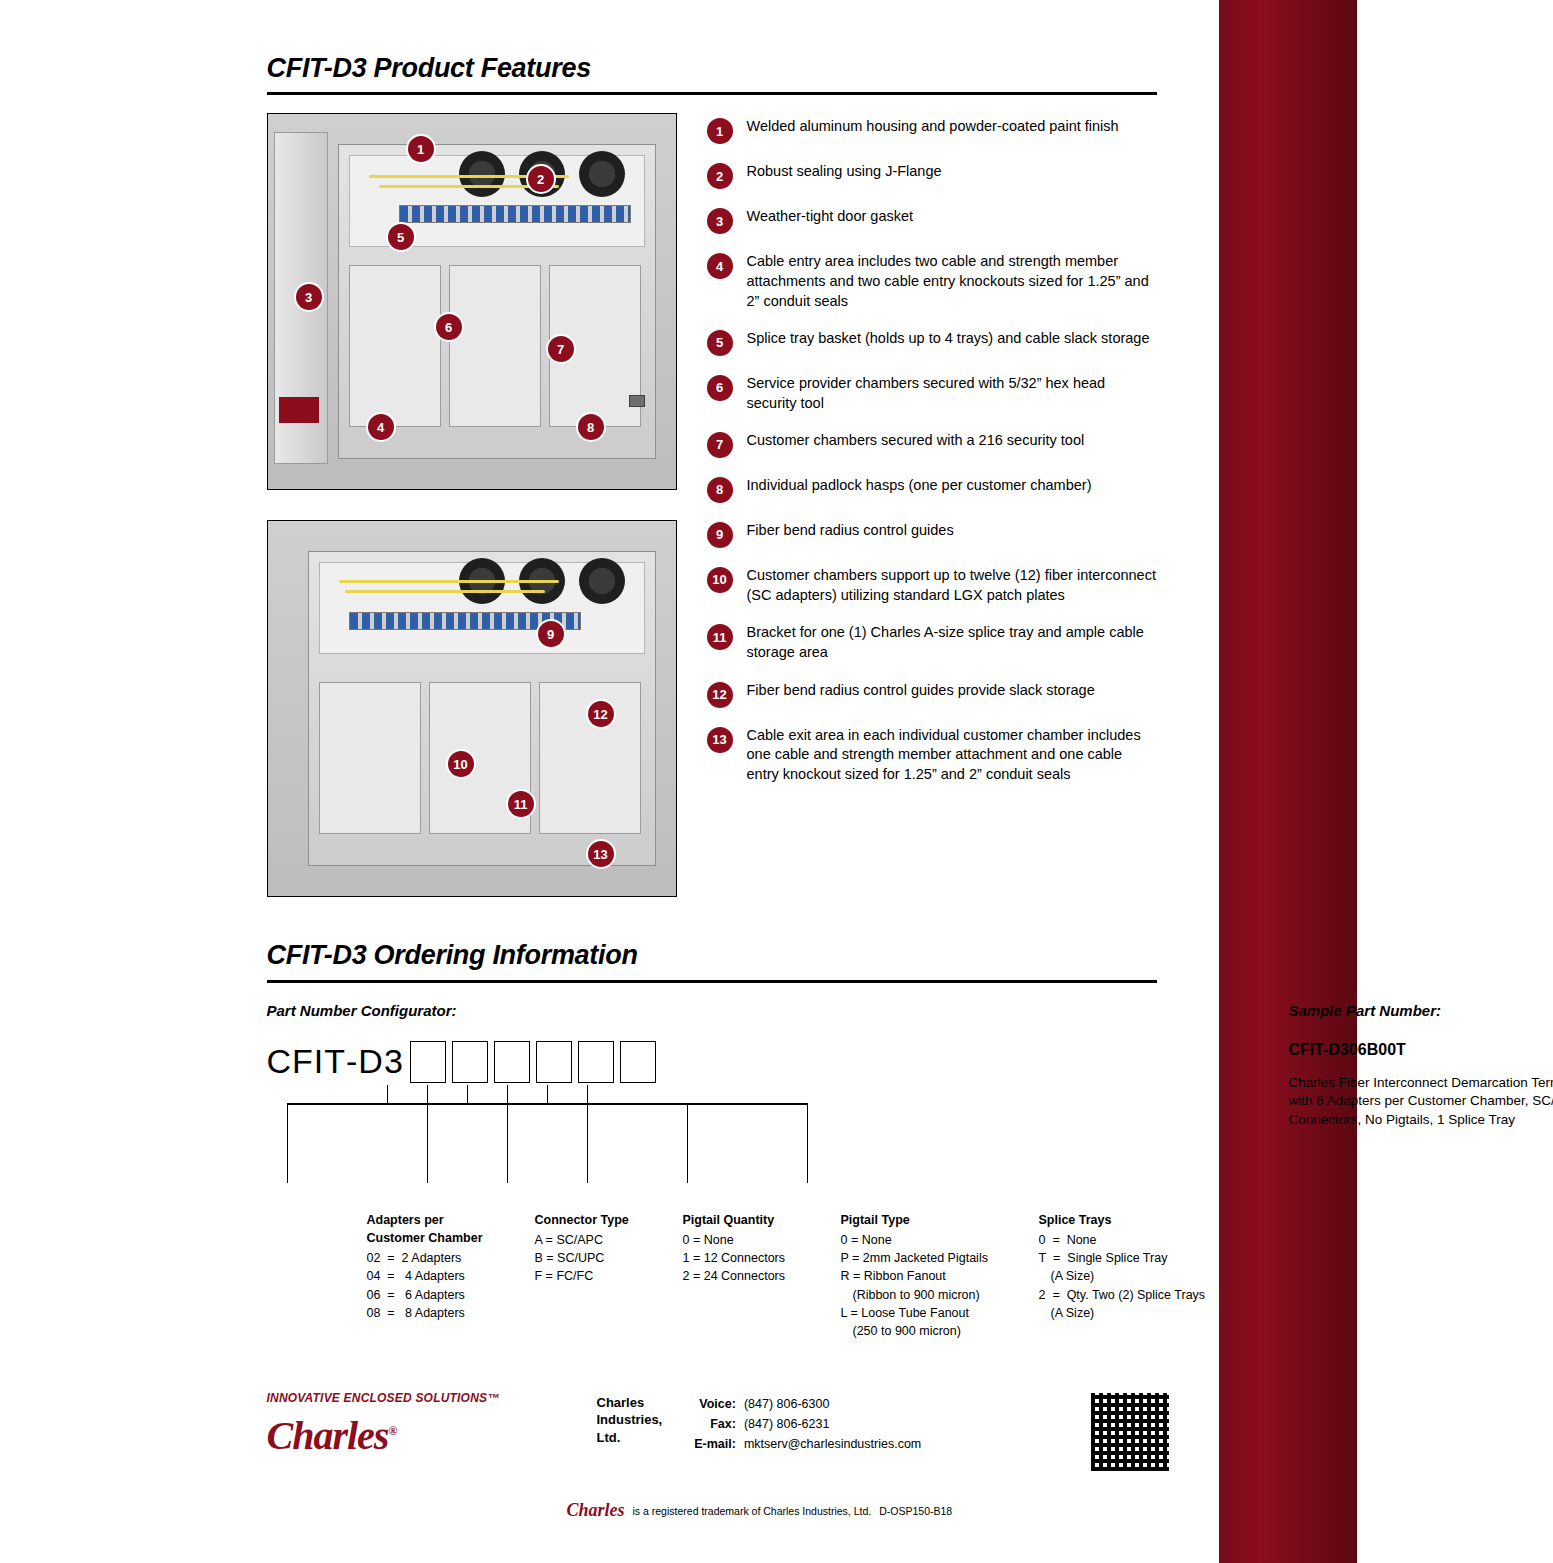CFIT-D3 Product Features
1
2
3
4
5
6
7
8
9
10
11
12
13
1
Welded aluminum housing and powder-coated paint finish
2
Robust sealing using J-Flange
3
Weather-tight door gasket
4
Cable entry area includes two cable and strength member attachments and two cable entry knockouts sized for 1.25” and 2” conduit seals
5
Splice tray basket (holds up to 4 trays) and cable slack storage
6
Service provider chambers secured with 5/32” hex head security tool
7
Customer chambers secured with a 216 security tool
8
Individual padlock hasps (one per customer chamber)
9
Fiber bend radius control guides
10
Customer chambers support up to twelve (12) fiber interconnect (SC adapters) utilizing standard LGX patch plates
11
Bracket for one (1) Charles A-size splice tray and ample cable storage area
12
Fiber bend radius control guides provide slack storage
13
Cable exit area in each individual customer chamber includes one cable and strength member attachment and one cable entry knockout sized for 1.25” and 2” conduit seals
CFIT-D3 Ordering Information
Part Number Configurator:
CFIT‑D3
Adapters per
Customer Chamber
02 = 2 Adapters
04 = 4 Adapters
06 = 6 Adapters
08 = 8 Adapters
Connector Type
A = SC/APC
B = SC/UPC
F = FC/FC
Pigtail Quantity
0 = None
1 = 12 Connectors
2 = 24 Connectors
Pigtail Type
0 = None
P = 2mm Jacketed Pigtails
R = Ribbon Fanout
(Ribbon to 900 micron) L = Loose Tube Fanout
(250 to 900 micron)
Splice Trays
0 = None
T = Single Splice Tray
(A Size) 2 = Qty. Two (2) Splice Trays
(A Size)
Sample Part Number:
CFIT-D306B00T
Charles Fiber Interconnect Demarcation Terminal with 6 Adapters per Customer Chamber, SC/UPC Connectors, No Pigtails, 1 Splice Tray
INNOVATIVE ENCLOSED SOLUTIONS™
Charles®
Charles Industries, Ltd.
| Voice: | (847) 806-6300 |
| Fax: | (847) 806-6231 |
| E-mail: | mktserv@charlesindustries.com |
Charles is a registered trademark of Charles Industries, Ltd. D-OSP150-B18